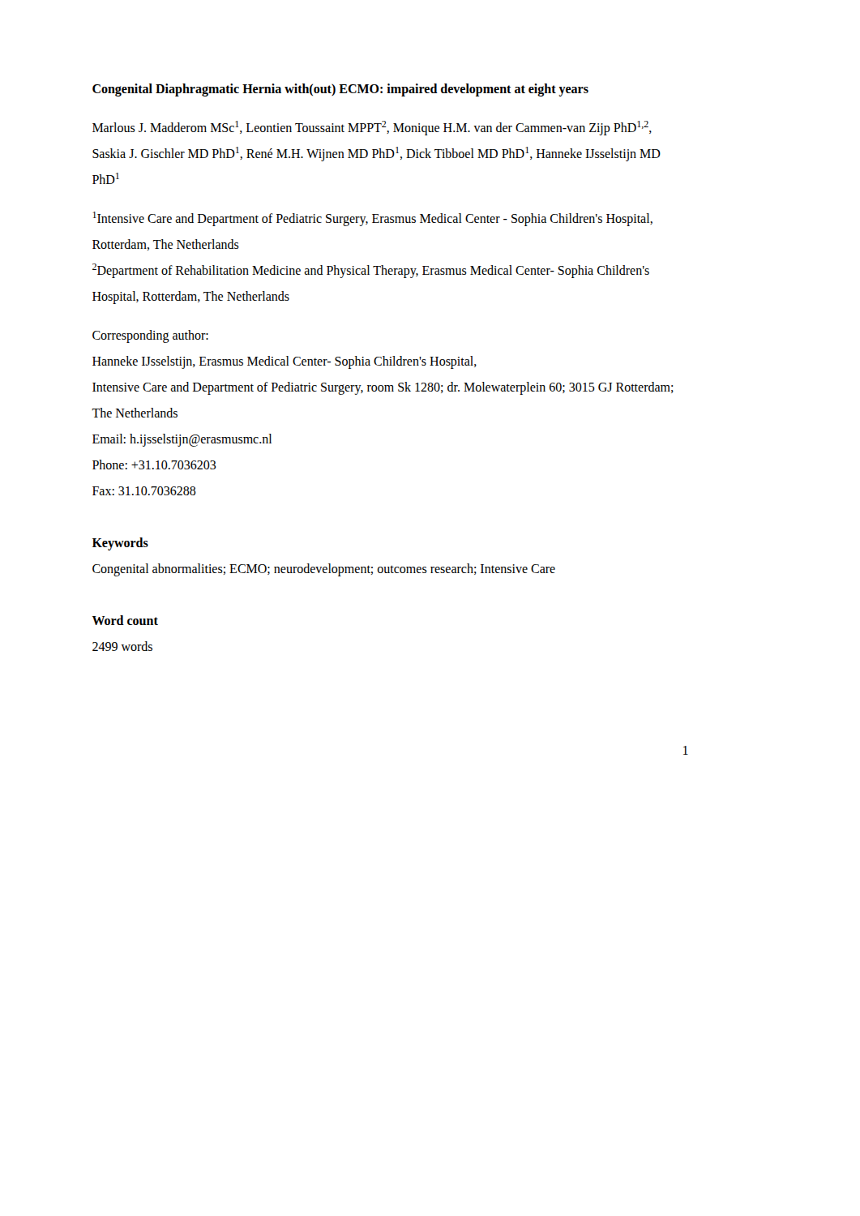Congenital Diaphragmatic Hernia with(out) ECMO: impaired development at eight years
Marlous J. Madderom MSc1, Leontien Toussaint MPPT2, Monique H.M. van der Cammen-van Zijp PhD1,2, Saskia J. Gischler MD PhD1, René M.H. Wijnen MD PhD1, Dick Tibboel MD PhD1, Hanneke IJsselstijn MD PhD1
1Intensive Care and Department of Pediatric Surgery, Erasmus Medical Center - Sophia Children's Hospital, Rotterdam, The Netherlands
2Department of Rehabilitation Medicine and Physical Therapy, Erasmus Medical Center- Sophia Children's Hospital, Rotterdam, The Netherlands
Corresponding author:
Hanneke IJsselstijn, Erasmus Medical Center- Sophia Children's Hospital,
Intensive Care and Department of Pediatric Surgery, room Sk 1280; dr. Molewaterplein 60; 3015 GJ Rotterdam; The Netherlands
Email: h.ijsselstijn@erasmusmc.nl
Phone: +31.10.7036203
Fax: 31.10.7036288
Keywords
Congenital abnormalities; ECMO; neurodevelopment; outcomes research; Intensive Care
Word count
2499 words
1